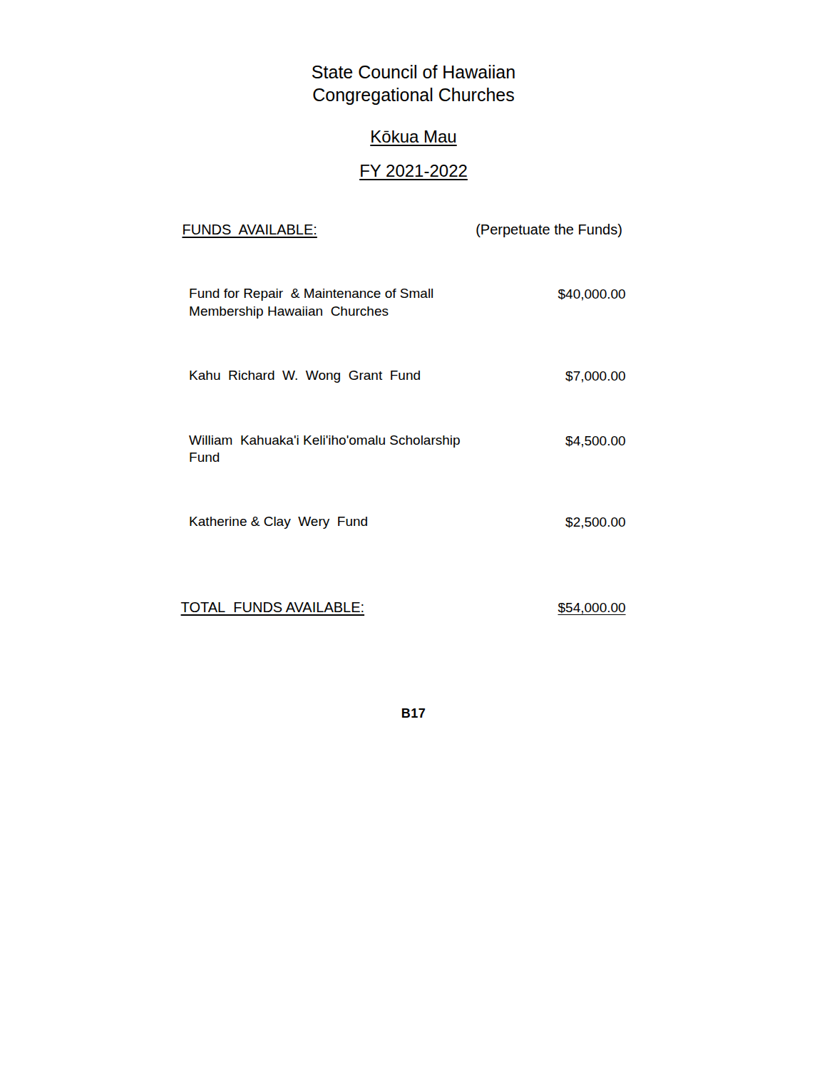State Council of Hawaiian
Congregational Churches
Kōkua Mau
FY 2021-2022
FUNDS AVAILABLE: (Perpetuate the Funds)
| Fund for Repair & Maintenance of Small Membership Hawaiian Churches | $40,000.00 |
| Kahu Richard W. Wong Grant Fund | $7,000.00 |
| William Kahuaka'i Keli'iho'omalu Scholarship Fund | $4,500.00 |
| Katherine & Clay Wery Fund | $2,500.00 |
TOTAL FUNDS AVAILABLE: $54,000.00
B17